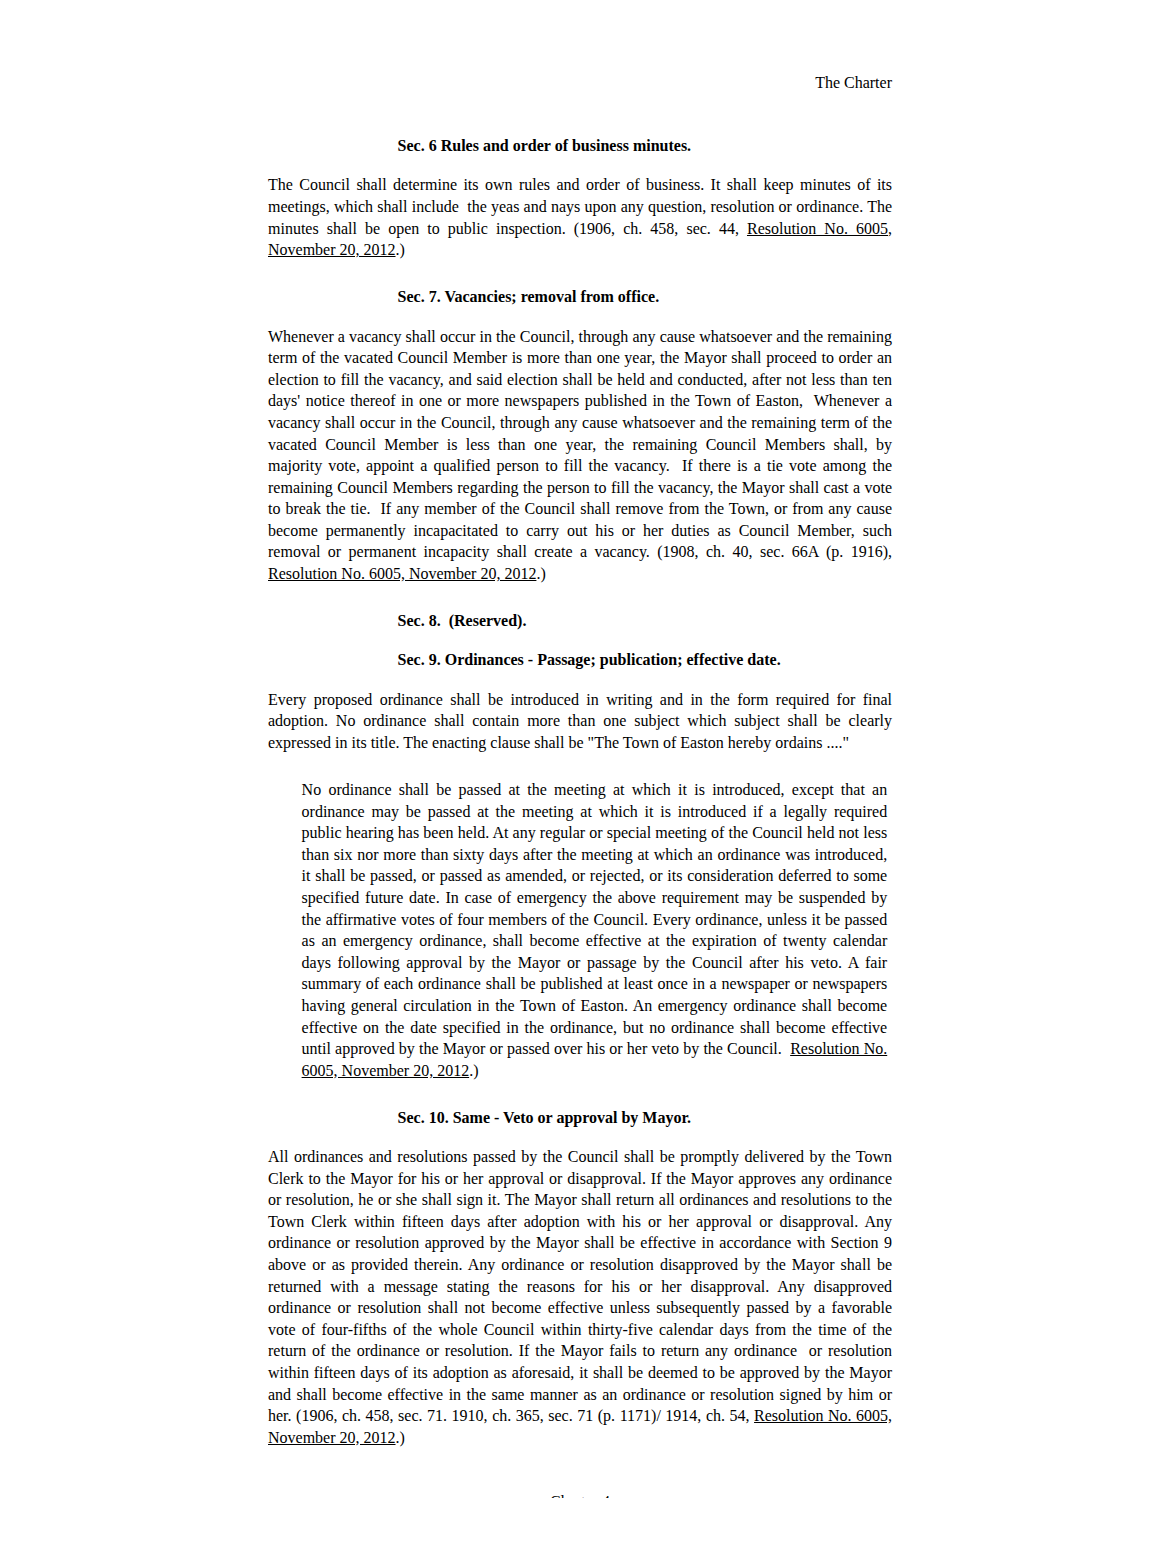The Charter
Sec. 6 Rules and order of business minutes.
The Council shall determine its own rules and order of business. It shall keep minutes of its meetings, which shall include the yeas and nays upon any question, resolution or ordinance. The minutes shall be open to public inspection. (1906, ch. 458, sec. 44, Resolution No. 6005, November 20, 2012.)
Sec. 7. Vacancies; removal from office.
Whenever a vacancy shall occur in the Council, through any cause whatsoever and the remaining term of the vacated Council Member is more than one year, the Mayor shall proceed to order an election to fill the vacancy, and said election shall be held and conducted, after not less than ten days' notice thereof in one or more newspapers published in the Town of Easton, Whenever a vacancy shall occur in the Council, through any cause whatsoever and the remaining term of the vacated Council Member is less than one year, the remaining Council Members shall, by majority vote, appoint a qualified person to fill the vacancy. If there is a tie vote among the remaining Council Members regarding the person to fill the vacancy, the Mayor shall cast a vote to break the tie. If any member of the Council shall remove from the Town, or from any cause become permanently incapacitated to carry out his or her duties as Council Member, such removal or permanent incapacity shall create a vacancy. (1908, ch. 40, sec. 66A (p. 1916), Resolution No. 6005, November 20, 2012.)
Sec. 8. (Reserved).
Sec. 9. Ordinances - Passage; publication; effective date.
Every proposed ordinance shall be introduced in writing and in the form required for final adoption. No ordinance shall contain more than one subject which subject shall be clearly expressed in its title. The enacting clause shall be "The Town of Easton hereby ordains ...."
No ordinance shall be passed at the meeting at which it is introduced, except that an ordinance may be passed at the meeting at which it is introduced if a legally required public hearing has been held. At any regular or special meeting of the Council held not less than six nor more than sixty days after the meeting at which an ordinance was introduced, it shall be passed, or passed as amended, or rejected, or its consideration deferred to some specified future date. In case of emergency the above requirement may be suspended by the affirmative votes of four members of the Council. Every ordinance, unless it be passed as an emergency ordinance, shall become effective at the expiration of twenty calendar days following approval by the Mayor or passage by the Council after his veto. A fair summary of each ordinance shall be published at least once in a newspaper or newspapers having general circulation in the Town of Easton. An emergency ordinance shall become effective on the date specified in the ordinance, but no ordinance shall become effective until approved by the Mayor or passed over his or her veto by the Council. Resolution No. 6005, November 20, 2012.)
Sec. 10. Same - Veto or approval by Mayor.
All ordinances and resolutions passed by the Council shall be promptly delivered by the Town Clerk to the Mayor for his or her approval or disapproval. If the Mayor approves any ordinance or resolution, he or she shall sign it. The Mayor shall return all ordinances and resolutions to the Town Clerk within fifteen days after adoption with his or her approval or disapproval. Any ordinance or resolution approved by the Mayor shall be effective in accordance with Section 9 above or as provided therein. Any ordinance or resolution disapproved by the Mayor shall be returned with a message stating the reasons for his or her disapproval. Any disapproved ordinance or resolution shall not become effective unless subsequently passed by a favorable vote of four-fifths of the whole Council within thirty-five calendar days from the time of the return of the ordinance or resolution. If the Mayor fails to return any ordinance or resolution within fifteen days of its adoption as aforesaid, it shall be deemed to be approved by the Mayor and shall become effective in the same manner as an ordinance or resolution signed by him or her. (1906, ch. 458, sec. 71. 1910, ch. 365, sec. 71 (p. 1171)/ 1914, ch. 54, Resolution No. 6005, November 20, 2012.)
Charter 4